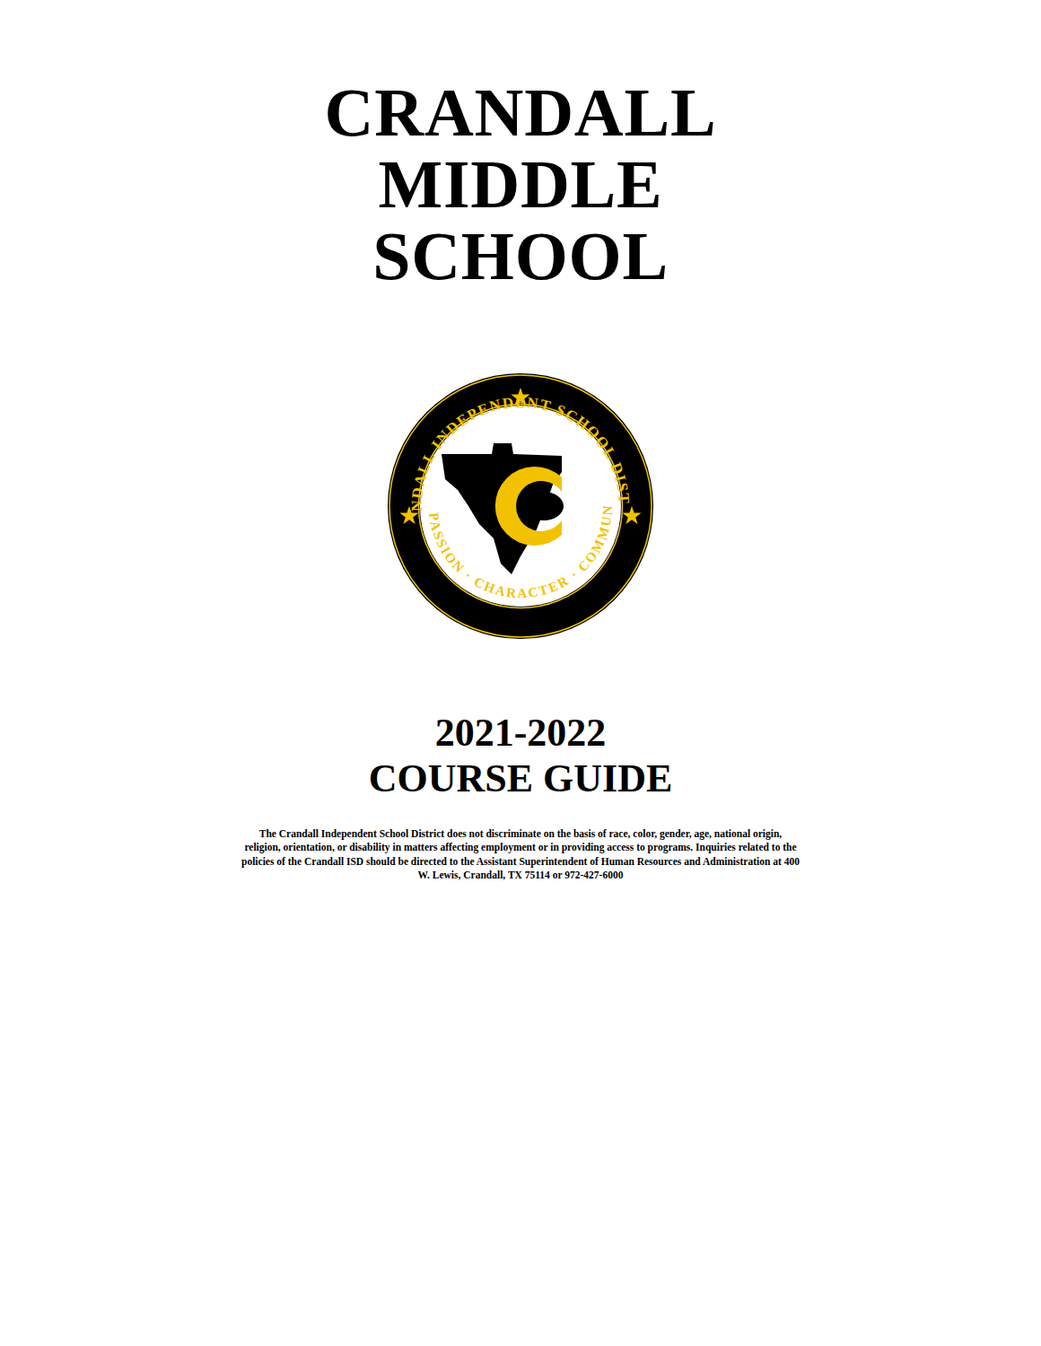CRANDALL
MIDDLE
SCHOOL
CRANDALL INDEPENDENT SCHOOL DISTRICT COMPASSION · CHARACTER · COMMUNITY
2021-2022
COURSE GUIDE
The Crandall Independent School District does not discriminate on the basis of race, color, gender, age, national origin, religion, orientation, or disability in matters affecting employment or in providing access to programs. Inquiries related to the policies of the Crandall ISD should be directed to the Assistant Superintendent of Human Resources and Administration at 400 W. Lewis, Crandall, TX 75114 or 972-427-6000